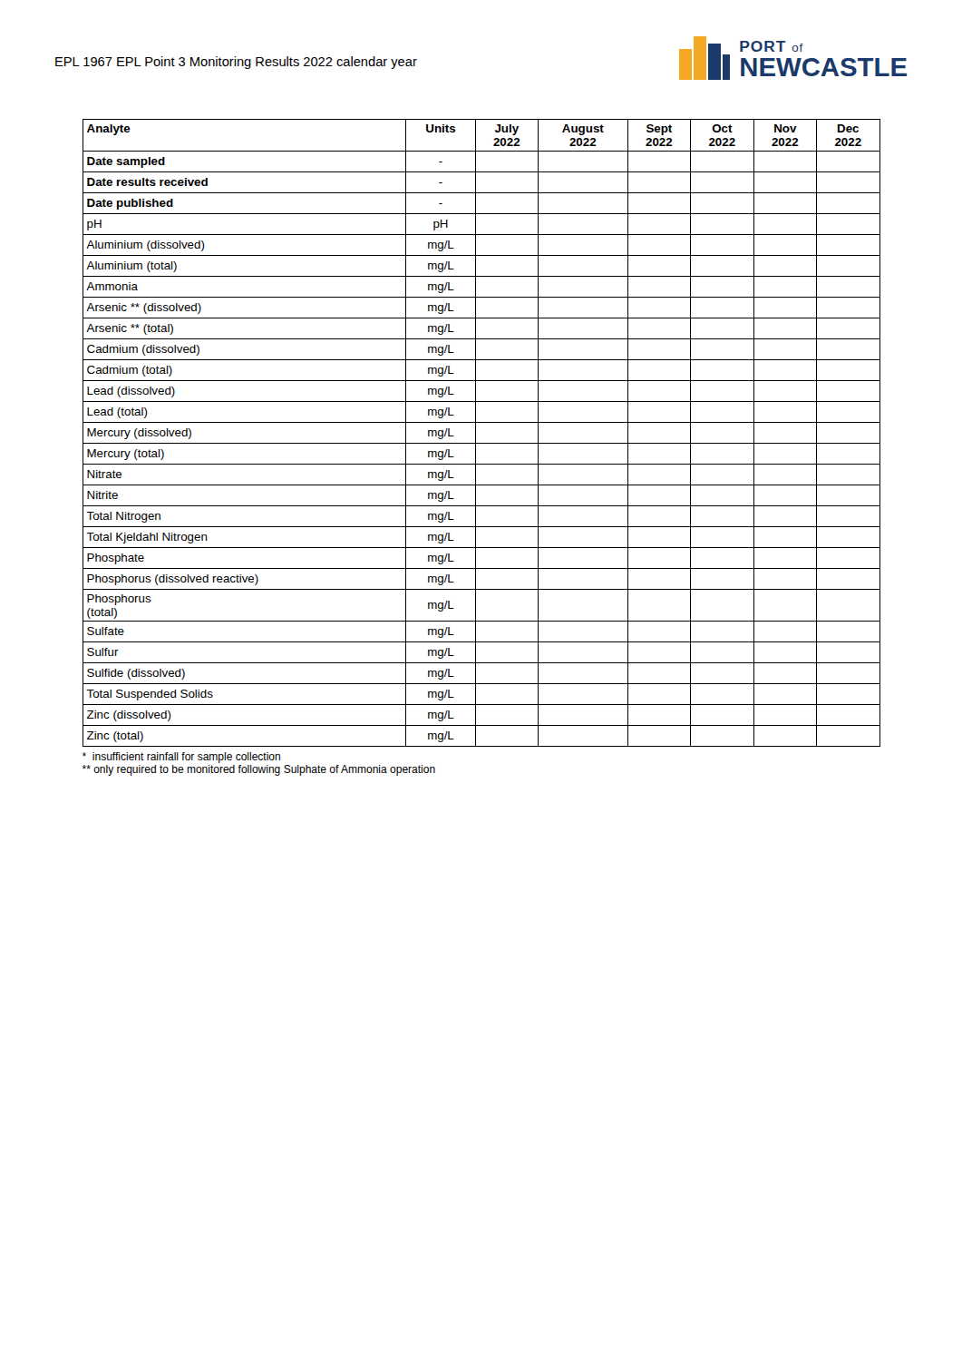EPL 1967 EPL Point 3 Monitoring Results 2022 calendar year
PORT of
NEWCASTLE
| Analyte | Units | July 2022 | August 2022 | Sept 2022 | Oct 2022 | Nov 2022 | Dec 2022 |
| --- | --- | --- | --- | --- | --- | --- | --- |
| Date sampled | - | | | | | | |
| Date results received | - | | | | | | |
| Date published | - | | | | | | |
| pH | pH | | | | | | |
| Aluminium (dissolved) | mg/L | | | | | | |
| Aluminium (total) | mg/L | | | | | | |
| Ammonia | mg/L | | | | | | |
| Arsenic ** (dissolved) | mg/L | | | | | | |
| Arsenic ** (total) | mg/L | | | | | | |
| Cadmium (dissolved) | mg/L | | | | | | |
| Cadmium (total) | mg/L | | | | | | |
| Lead (dissolved) | mg/L | | | | | | |
| Lead (total) | mg/L | | | | | | |
| Mercury (dissolved) | mg/L | | | | | | |
| Mercury (total) | mg/L | | | | | | |
| Nitrate | mg/L | | | | | | |
| Nitrite | mg/L | | | | | | |
| Total Nitrogen | mg/L | | | | | | |
| Total Kjeldahl Nitrogen | mg/L | | | | | | |
| Phosphate | mg/L | | | | | | |
| Phosphorus (dissolved reactive) | mg/L | | | | | | |
| Phosphorus (total) | mg/L | | | | | | |
| Sulfate | mg/L | | | | | | |
| Sulfur | mg/L | | | | | | |
| Sulfide (dissolved) | mg/L | | | | | | |
| Total Suspended Solids | mg/L | | | | | | |
| Zinc (dissolved) | mg/L | | | | | | |
| Zinc (total) | mg/L | | | | | | |
* insufficient rainfall for sample collection
** only required to be monitored following Sulphate of Ammonia operation